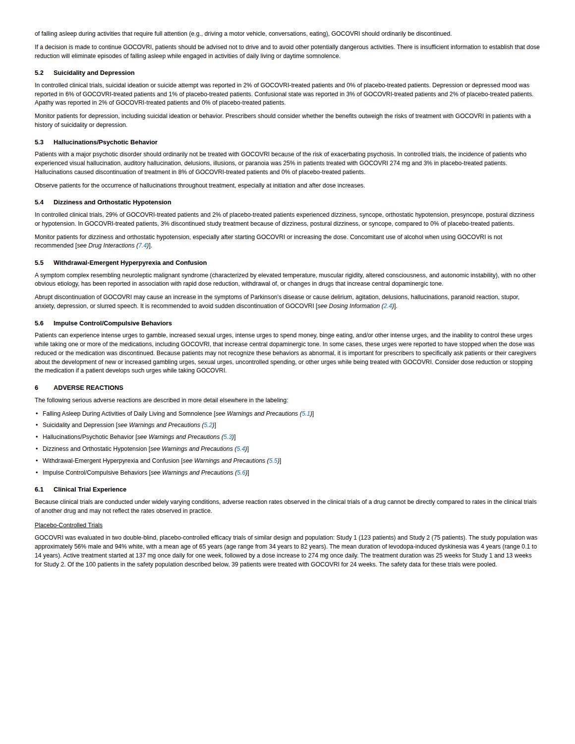of falling asleep during activities that require full attention (e.g., driving a motor vehicle, conversations, eating), GOCOVRI should ordinarily be discontinued.
If a decision is made to continue GOCOVRI, patients should be advised not to drive and to avoid other potentially dangerous activities. There is insufficient information to establish that dose reduction will eliminate episodes of falling asleep while engaged in activities of daily living or daytime somnolence.
5.2 Suicidality and Depression
In controlled clinical trials, suicidal ideation or suicide attempt was reported in 2% of GOCOVRI-treated patients and 0% of placebo-treated patients. Depression or depressed mood was reported in 6% of GOCOVRI-treated patients and 1% of placebo-treated patients. Confusional state was reported in 3% of GOCOVRI-treated patients and 2% of placebo-treated patients. Apathy was reported in 2% of GOCOVRI-treated patients and 0% of placebo-treated patients.
Monitor patients for depression, including suicidal ideation or behavior. Prescribers should consider whether the benefits outweigh the risks of treatment with GOCOVRI in patients with a history of suicidality or depression.
5.3 Hallucinations/Psychotic Behavior
Patients with a major psychotic disorder should ordinarily not be treated with GOCOVRI because of the risk of exacerbating psychosis. In controlled trials, the incidence of patients who experienced visual hallucination, auditory hallucination, delusions, illusions, or paranoia was 25% in patients treated with GOCOVRI 274 mg and 3% in placebo-treated patients. Hallucinations caused discontinuation of treatment in 8% of GOCOVRI-treated patients and 0% of placebo-treated patients.
Observe patients for the occurrence of hallucinations throughout treatment, especially at initiation and after dose increases.
5.4 Dizziness and Orthostatic Hypotension
In controlled clinical trials, 29% of GOCOVRI-treated patients and 2% of placebo-treated patients experienced dizziness, syncope, orthostatic hypotension, presyncope, postural dizziness or hypotension. In GOCOVRI-treated patients, 3% discontinued study treatment because of dizziness, postural dizziness, or syncope, compared to 0% of placebo-treated patients.
Monitor patients for dizziness and orthostatic hypotension, especially after starting GOCOVRI or increasing the dose. Concomitant use of alcohol when using GOCOVRI is not recommended [see Drug Interactions (7.4)].
5.5 Withdrawal-Emergent Hyperpyrexia and Confusion
A symptom complex resembling neuroleptic malignant syndrome (characterized by elevated temperature, muscular rigidity, altered consciousness, and autonomic instability), with no other obvious etiology, has been reported in association with rapid dose reduction, withdrawal of, or changes in drugs that increase central dopaminergic tone.
Abrupt discontinuation of GOCOVRI may cause an increase in the symptoms of Parkinson's disease or cause delirium, agitation, delusions, hallucinations, paranoid reaction, stupor, anxiety, depression, or slurred speech. It is recommended to avoid sudden discontinuation of GOCOVRI [see Dosing Information (2.4)].
5.6 Impulse Control/Compulsive Behaviors
Patients can experience intense urges to gamble, increased sexual urges, intense urges to spend money, binge eating, and/or other intense urges, and the inability to control these urges while taking one or more of the medications, including GOCOVRI, that increase central dopaminergic tone. In some cases, these urges were reported to have stopped when the dose was reduced or the medication was discontinued. Because patients may not recognize these behaviors as abnormal, it is important for prescribers to specifically ask patients or their caregivers about the development of new or increased gambling urges, sexual urges, uncontrolled spending, or other urges while being treated with GOCOVRI. Consider dose reduction or stopping the medication if a patient develops such urges while taking GOCOVRI.
6 ADVERSE REACTIONS
The following serious adverse reactions are described in more detail elsewhere in the labeling:
Falling Asleep During Activities of Daily Living and Somnolence [see Warnings and Precautions (5.1)]
Suicidality and Depression [see Warnings and Precautions (5.2)]
Hallucinations/Psychotic Behavior [see Warnings and Precautions (5.3)]
Dizziness and Orthostatic Hypotension [see Warnings and Precautions (5.4)]
Withdrawal-Emergent Hyperpyrexia and Confusion [see Warnings and Precautions (5.5)]
Impulse Control/Compulsive Behaviors [see Warnings and Precautions (5.6)]
6.1 Clinical Trial Experience
Because clinical trials are conducted under widely varying conditions, adverse reaction rates observed in the clinical trials of a drug cannot be directly compared to rates in the clinical trials of another drug and may not reflect the rates observed in practice.
Placebo-Controlled Trials
GOCOVRI was evaluated in two double-blind, placebo-controlled efficacy trials of similar design and population: Study 1 (123 patients) and Study 2 (75 patients). The study population was approximately 56% male and 94% white, with a mean age of 65 years (age range from 34 years to 82 years). The mean duration of levodopa-induced dyskinesia was 4 years (range 0.1 to 14 years). Active treatment started at 137 mg once daily for one week, followed by a dose increase to 274 mg once daily. The treatment duration was 25 weeks for Study 1 and 13 weeks for Study 2. Of the 100 patients in the safety population described below, 39 patients were treated with GOCOVRI for 24 weeks. The safety data for these trials were pooled.